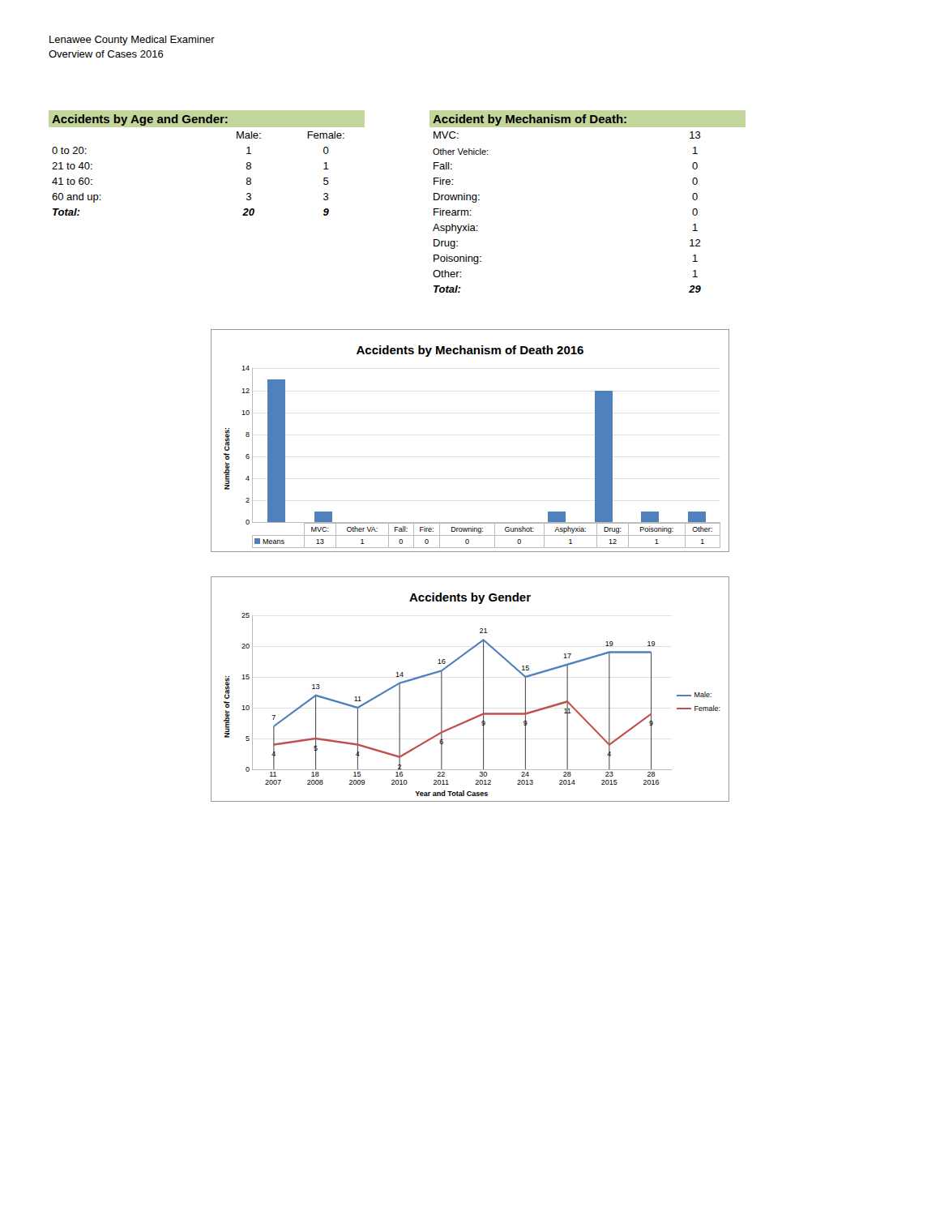Lenawee County Medical Examiner
Overview of Cases 2016
Accidents by Age and Gender:
| | Male: | Female: |
| 0 to 20: | 1 | 0 |
| 21 to 40: | 8 | 1 |
| 41 to 60: | 8 | 5 |
| 60 and up: | 3 | 3 |
| Total: | 20 | 9 |
Accident by Mechanism of Death:
| MVC: | 13 |
| Other Vehicle: | 1 |
| Fall: | 0 |
| Fire: | 0 |
| Drowning: | 0 |
| Firearm: | 0 |
| Asphyxia: | 1 |
| Drug: | 12 |
| Poisoning: | 1 |
| Other: | 1 |
| Total: | 29 |
Accidents by Mechanism of Death 2016
Number of Cases:
14
12
10
8
6
4
2 0
| | MVC: | Other VA: | Fall: | Fire: | Drowning: | Gunshot: | Asphyxia: | Drug: | Poisoning: | Other: |
| Means | 13 | 1 | 0 | 0 | 0 | 0 | 1 | 12 | 1 | 1 |
Accidents by Gender
Number of Cases:
25
20
15
10
5 0 7 13 11 14 16 21 15 17 19 19 4 5 4 2 6 9 9 11 4 9
11
18
15
16
22
30
24
28
23
28
2007
2008
2009
2010
2011
2012
2013
2014
2015
2016
Year and Total Cases
Male:
Female: